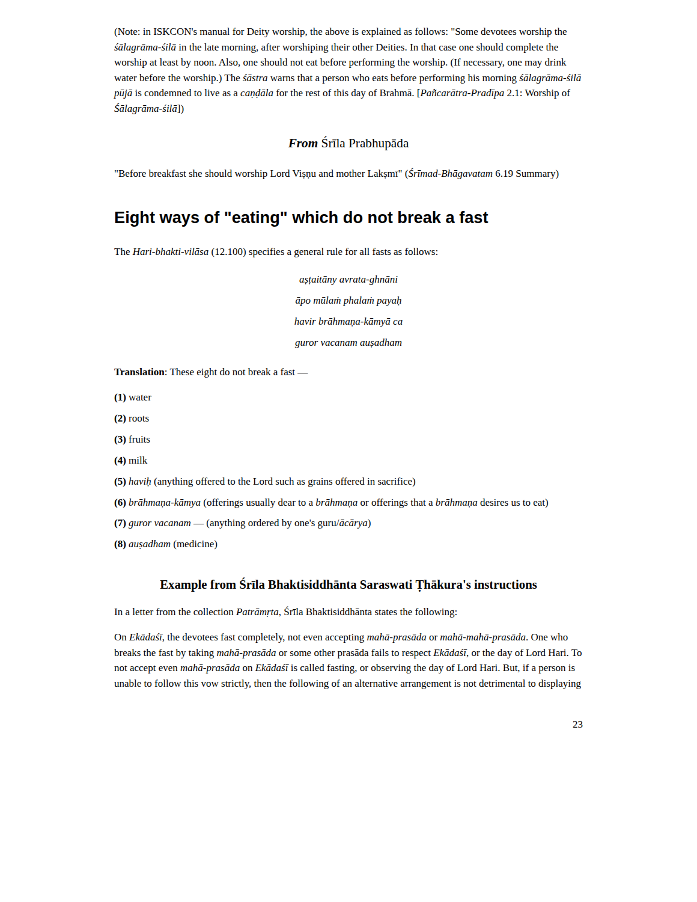(Note: in ISKCON's manual for Deity worship, the above is explained as follows: "Some devotees worship the śālagrāma-śilā in the late morning, after worshiping their other Deities. In that case one should complete the worship at least by noon. Also, one should not eat before performing the worship. (If necessary, one may drink water before the worship.) The śāstra warns that a person who eats before performing his morning śālagrāma-śilā pūjā is condemned to live as a caṇḍāla for the rest of this day of Brahmā. [Pañcarātra-Pradīpa 2.1: Worship of Śālagrāma-śilā])
From Śrīla Prabhupāda
"Before breakfast she should worship Lord Viṣṇu and mother Lakṣmī" (Śrīmad-Bhāgavatam 6.19 Summary)
Eight ways of "eating" which do not break a fast
The Hari-bhakti-vilāsa (12.100) specifies a general rule for all fasts as follows:
aṣṭaitāny avrata-ghnāni āpo mūlaṁ phalaṁ payaḥ havir brāhmaṇa-kāmyā ca guror vacanam auṣadham
Translation: These eight do not break a fast —
(1) water
(2) roots
(3) fruits
(4) milk
(5) haviḥ (anything offered to the Lord such as grains offered in sacrifice)
(6) brāhmaṇa-kāmya (offerings usually dear to a brāhmaṇa or offerings that a brāhmaṇa desires us to eat)
(7) guror vacanam — (anything ordered by one's guru/ācārya)
(8) auṣadham (medicine)
Example from Śrīla Bhaktisiddhānta Saraswati Ṭhākura's instructions
In a letter from the collection Patrāmṛta, Śrīla Bhaktisiddhānta states the following:
On Ekādaśī, the devotees fast completely, not even accepting mahā-prasāda or mahā-mahā-prasāda. One who breaks the fast by taking mahā-prasāda or some other prasāda fails to respect Ekādaśī, or the day of Lord Hari. To not accept even mahā-prasāda on Ekādaśī is called fasting, or observing the day of Lord Hari. But, if a person is unable to follow this vow strictly, then the following of an alternative arrangement is not detrimental to displaying
23